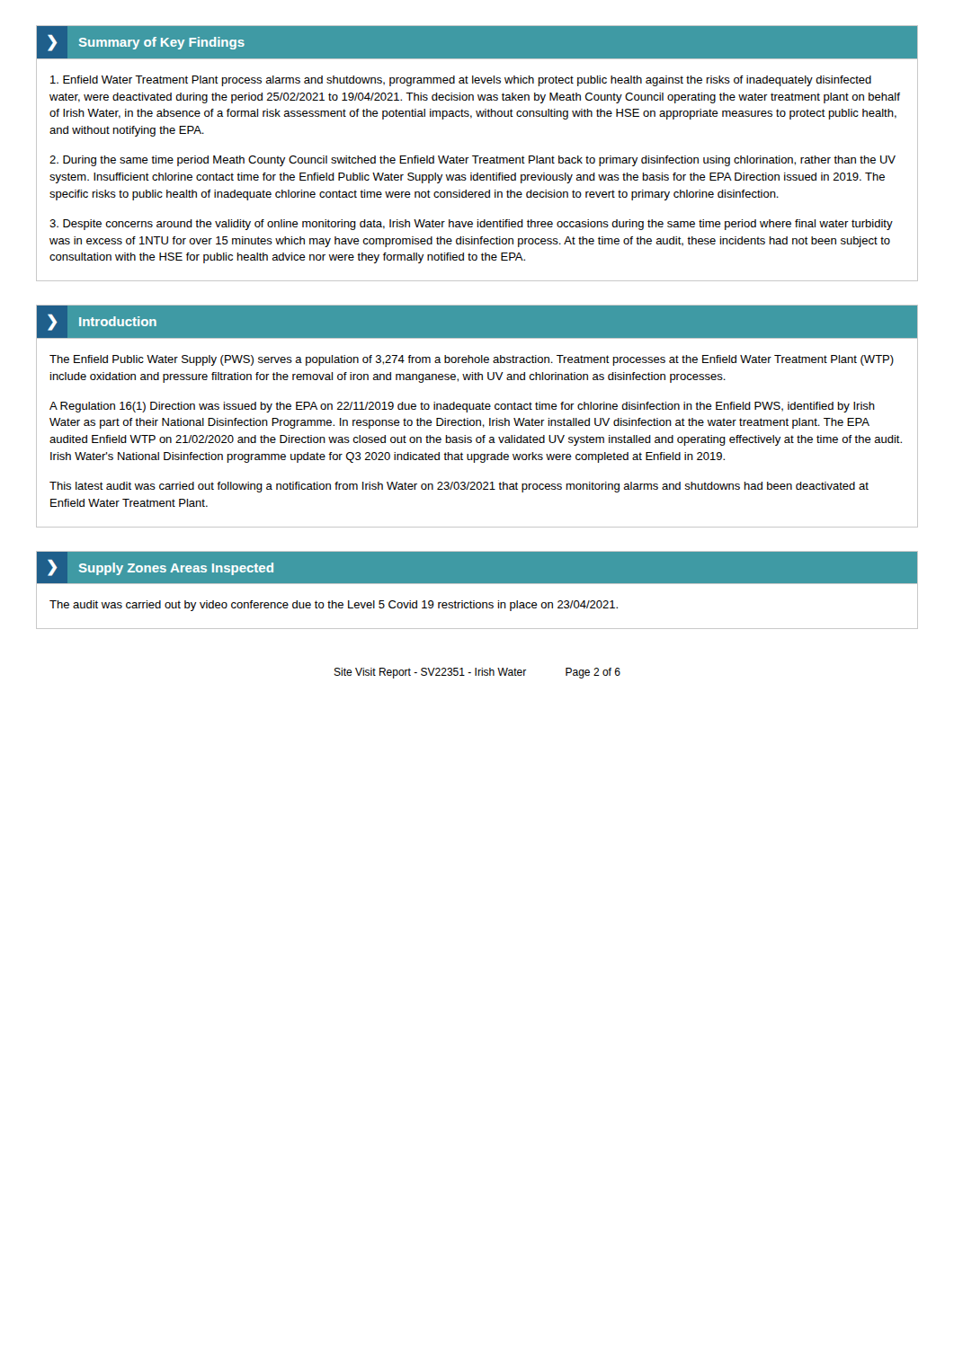Summary of Key Findings
1. Enfield Water Treatment Plant process alarms and shutdowns, programmed at levels which protect public health against the risks of inadequately disinfected water, were deactivated during the period 25/02/2021 to 19/04/2021. This decision was taken by Meath County Council operating the water treatment plant on behalf of Irish Water, in the absence of a formal risk assessment of the potential impacts, without consulting with the HSE on appropriate measures to protect public health, and without notifying the EPA.
2. During the same time period Meath County Council switched the Enfield Water Treatment Plant back to primary disinfection using chlorination, rather than the UV system. Insufficient chlorine contact time for the Enfield Public Water Supply was identified previously and was the basis for the EPA Direction issued in 2019. The specific risks to public health of inadequate chlorine contact time were not considered in the decision to revert to primary chlorine disinfection.
3. Despite concerns around the validity of online monitoring data, Irish Water have identified three occasions during the same time period where final water turbidity was in excess of 1NTU for over 15 minutes which may have compromised the disinfection process. At the time of the audit, these incidents had not been subject to consultation with the HSE for public health advice nor were they formally notified to the EPA.
Introduction
The Enfield Public Water Supply (PWS) serves a population of 3,274 from a borehole abstraction. Treatment processes at the Enfield Water Treatment Plant (WTP) include oxidation and pressure filtration for the removal of iron and manganese, with UV and chlorination as disinfection processes.
A Regulation 16(1) Direction was issued by the EPA on 22/11/2019 due to inadequate contact time for chlorine disinfection in the Enfield PWS, identified by Irish Water as part of their National Disinfection Programme. In response to the Direction, Irish Water installed UV disinfection at the water treatment plant. The EPA audited Enfield WTP on 21/02/2020 and the Direction was closed out on the basis of a validated UV system installed and operating effectively at the time of the audit. Irish Water's National Disinfection programme update for Q3 2020 indicated that upgrade works were completed at Enfield in 2019.
This latest audit was carried out following a notification from Irish Water on 23/03/2021 that process monitoring alarms and shutdowns had been deactivated at Enfield Water Treatment Plant.
Supply Zones Areas Inspected
The audit was carried out by video conference due to the Level 5 Covid 19 restrictions in place on 23/04/2021.
Site Visit Report - SV22351 - Irish Water Page 2 of 6